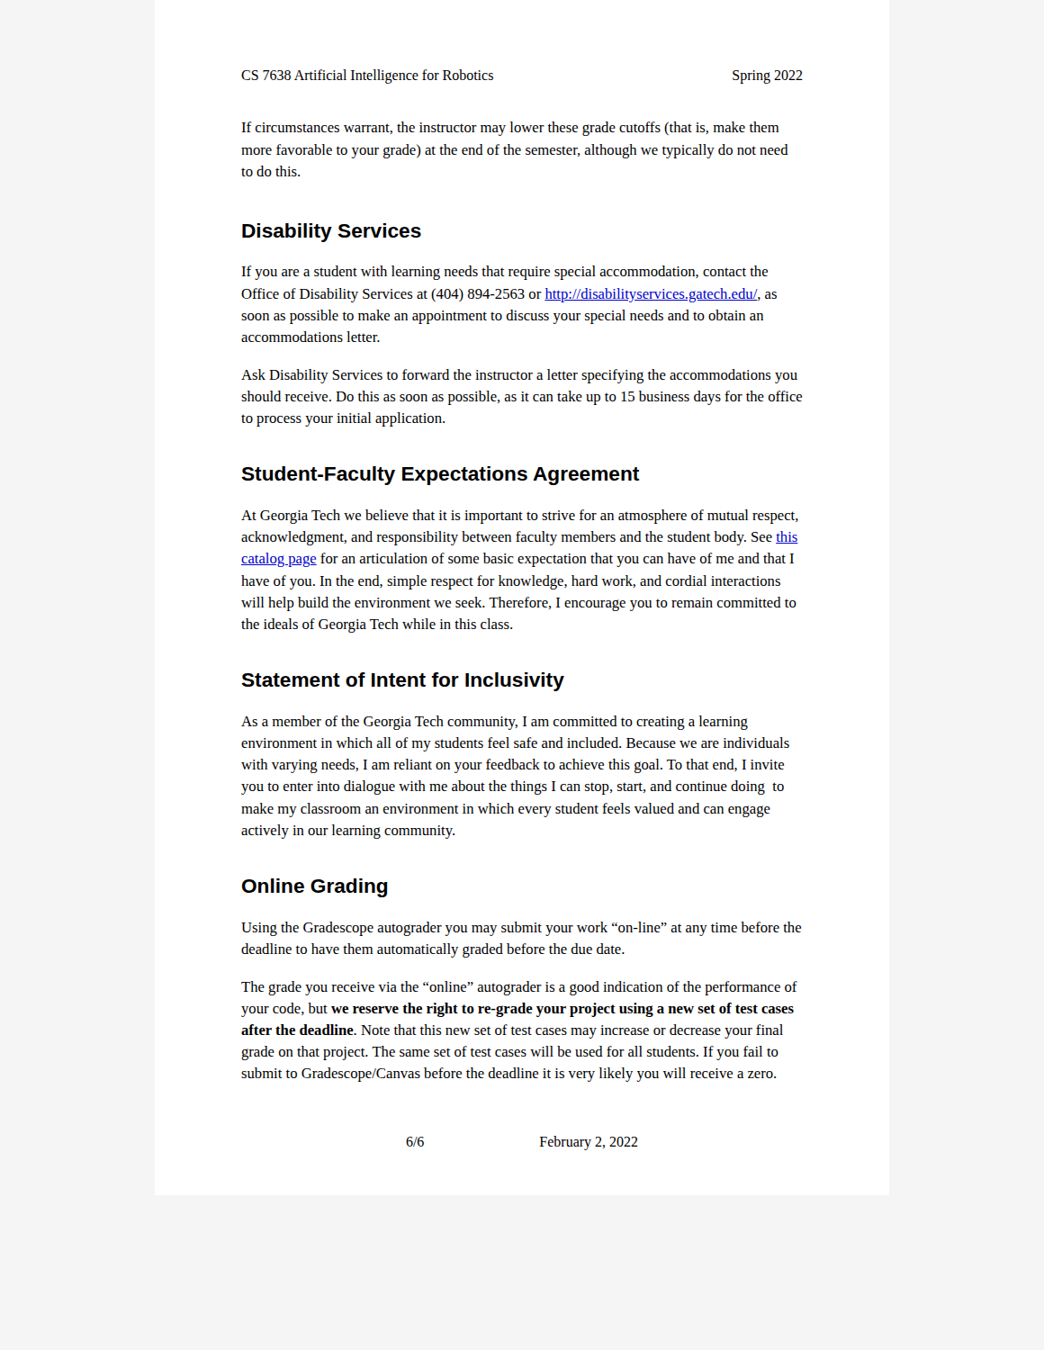CS 7638 Artificial Intelligence for Robotics Spring 2022
If circumstances warrant, the instructor may lower these grade cutoffs (that is, make them more favorable to your grade) at the end of the semester, although we typically do not need to do this.
Disability Services
If you are a student with learning needs that require special accommodation, contact the Office of Disability Services at (404) 894-2563 or http://disabilityservices.gatech.edu/, as soon as possible to make an appointment to discuss your special needs and to obtain an accommodations letter.
Ask Disability Services to forward the instructor a letter specifying the accommodations you should receive. Do this as soon as possible, as it can take up to 15 business days for the office to process your initial application.
Student-Faculty Expectations Agreement
At Georgia Tech we believe that it is important to strive for an atmosphere of mutual respect, acknowledgment, and responsibility between faculty members and the student body. See this catalog page for an articulation of some basic expectation that you can have of me and that I have of you. In the end, simple respect for knowledge, hard work, and cordial interactions will help build the environment we seek. Therefore, I encourage you to remain committed to the ideals of Georgia Tech while in this class.
Statement of Intent for Inclusivity
As a member of the Georgia Tech community, I am committed to creating a learning environment in which all of my students feel safe and included. Because we are individuals with varying needs, I am reliant on your feedback to achieve this goal. To that end, I invite you to enter into dialogue with me about the things I can stop, start, and continue doing to make my classroom an environment in which every student feels valued and can engage actively in our learning community.
Online Grading
Using the Gradescope autograder you may submit your work “on-line” at any time before the deadline to have them automatically graded before the due date.
The grade you receive via the “online” autograder is a good indication of the performance of your code, but we reserve the right to re-grade your project using a new set of test cases after the deadline. Note that this new set of test cases may increase or decrease your final grade on that project. The same set of test cases will be used for all students. If you fail to submit to Gradescope/Canvas before the deadline it is very likely you will receive a zero.
6/6 February 2, 2022